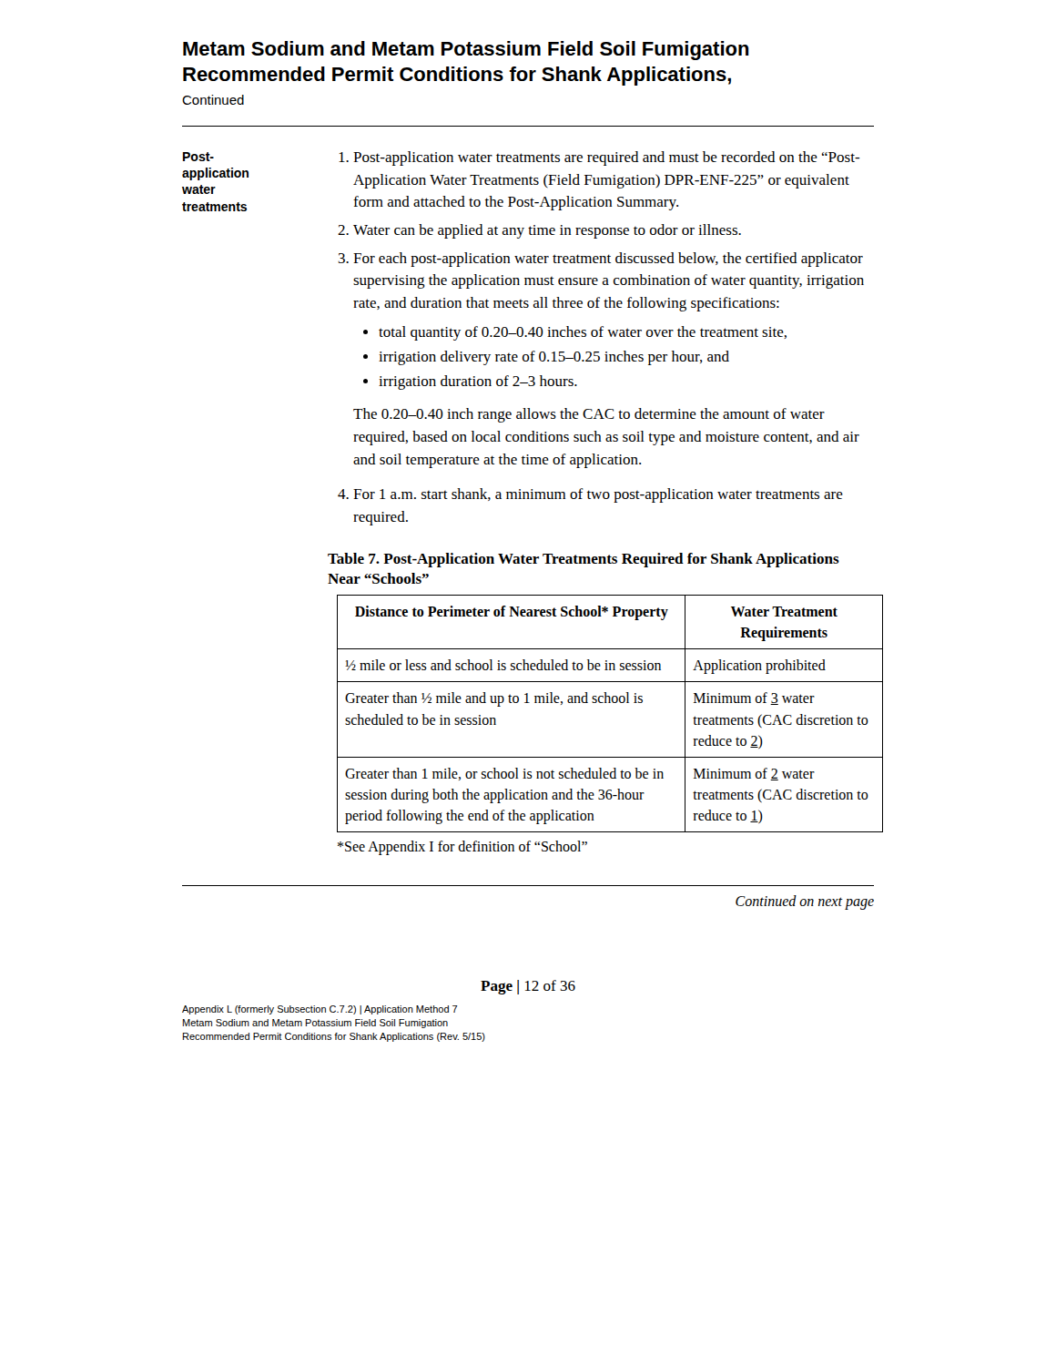Metam Sodium and Metam Potassium Field Soil Fumigation
Recommended Permit Conditions for Shank Applications,
Continued
Post-
application
water
treatments
Post-application water treatments are required and must be recorded on the “Post-Application Water Treatments (Field Fumigation) DPR-ENF-225” or equivalent form and attached to the Post-Application Summary.
Water can be applied at any time in response to odor or illness.
For each post-application water treatment discussed below, the certified applicator supervising the application must ensure a combination of water quantity, irrigation rate, and duration that meets all three of the following specifications:
total quantity of 0.20–0.40 inches of water over the treatment site,
irrigation delivery rate of 0.15–0.25 inches per hour, and
irrigation duration of 2–3 hours.
The 0.20–0.40 inch range allows the CAC to determine the amount of water required, based on local conditions such as soil type and moisture content, and air and soil temperature at the time of application.
For 1 a.m. start shank, a minimum of two post-application water treatments are required.
Table 7. Post-Application Water Treatments Required for Shank Applications Near “Schools”
| Distance to Perimeter of Nearest School* Property | Water Treatment Requirements |
| --- | --- |
| ½ mile or less and school is scheduled to be in session | Application prohibited |
| Greater than ½ mile and up to 1 mile, and school is scheduled to be in session | Minimum of 3 water treatments (CAC discretion to reduce to 2 ) |
| Greater than 1 mile, or school is not scheduled to be in session during both the application and the 36-hour period following the end of the application | Minimum of 2 water treatments (CAC discretion to reduce to 1 ) |
*See Appendix I for definition of “School”
Continued on next page
Page | 12 of 36
Appendix L (formerly Subsection C.7.2) | Application Method 7
Metam Sodium and Metam Potassium Field Soil Fumigation
Recommended Permit Conditions for Shank Applications (Rev. 5/15)